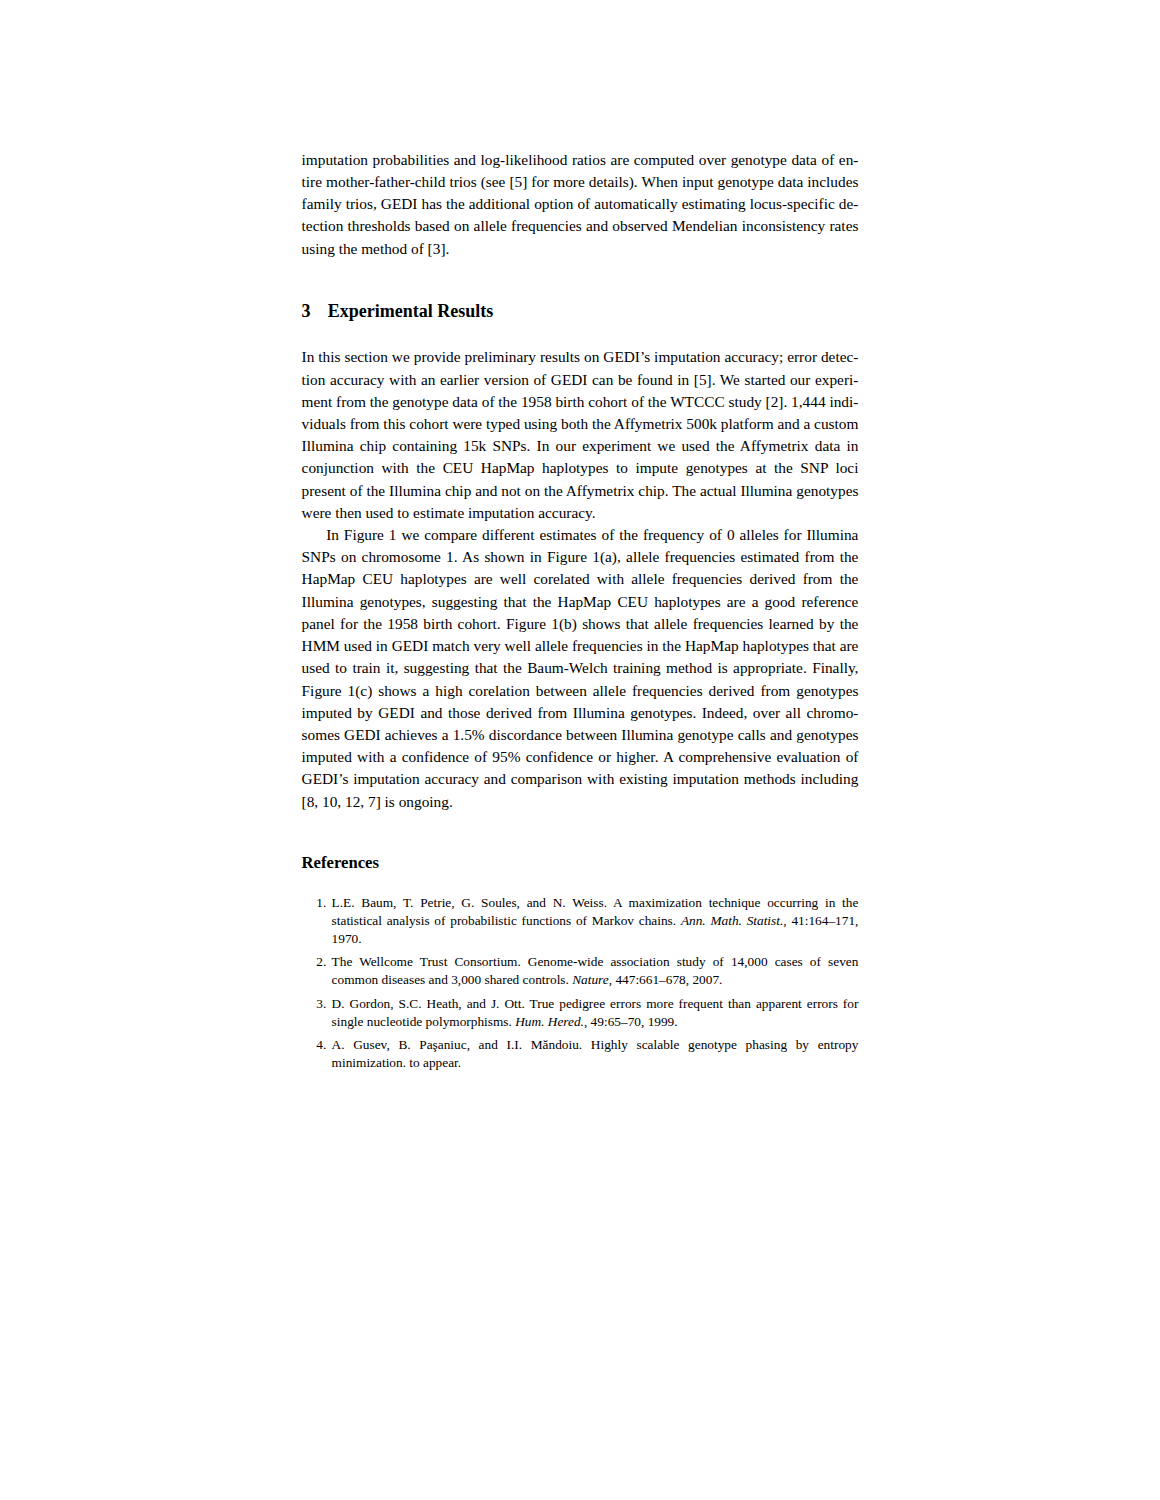imputation probabilities and log-likelihood ratios are computed over genotype data of entire mother-father-child trios (see [5] for more details). When input genotype data includes family trios, GEDI has the additional option of automatically estimating locus-specific detection thresholds based on allele frequencies and observed Mendelian inconsistency rates using the method of [3].
3 Experimental Results
In this section we provide preliminary results on GEDI’s imputation accuracy; error detection accuracy with an earlier version of GEDI can be found in [5]. We started our experiment from the genotype data of the 1958 birth cohort of the WTCCC study [2]. 1,444 individuals from this cohort were typed using both the Affymetrix 500k platform and a custom Illumina chip containing 15k SNPs. In our experiment we used the Affymetrix data in conjunction with the CEU HapMap haplotypes to impute genotypes at the SNP loci present of the Illumina chip and not on the Affymetrix chip. The actual Illumina genotypes were then used to estimate imputation accuracy.
In Figure 1 we compare different estimates of the frequency of 0 alleles for Illumina SNPs on chromosome 1. As shown in Figure 1(a), allele frequencies estimated from the HapMap CEU haplotypes are well corelated with allele frequencies derived from the Illumina genotypes, suggesting that the HapMap CEU haplotypes are a good reference panel for the 1958 birth cohort. Figure 1(b) shows that allele frequencies learned by the HMM used in GEDI match very well allele frequencies in the HapMap haplotypes that are used to train it, suggesting that the Baum-Welch training method is appropriate. Finally, Figure 1(c) shows a high corelation between allele frequencies derived from genotypes imputed by GEDI and those derived from Illumina genotypes. Indeed, over all chromosomes GEDI achieves a 1.5% discordance between Illumina genotype calls and genotypes imputed with a confidence of 95% confidence or higher. A comprehensive evaluation of GEDI’s imputation accuracy and comparison with existing imputation methods including [8, 10, 12, 7] is ongoing.
References
L.E. Baum, T. Petrie, G. Soules, and N. Weiss. A maximization technique occurring in the statistical analysis of probabilistic functions of Markov chains. Ann. Math. Statist., 41:164–171, 1970.
The Wellcome Trust Consortium. Genome-wide association study of 14,000 cases of seven common diseases and 3,000 shared controls. Nature, 447:661–678, 2007.
D. Gordon, S.C. Heath, and J. Ott. True pedigree errors more frequent than apparent errors for single nucleotide polymorphisms. Hum. Hered., 49:65–70, 1999.
A. Gusev, B. Paşaniuc, and I.I. Măndoiu. Highly scalable genotype phasing by entropy minimization. to appear.